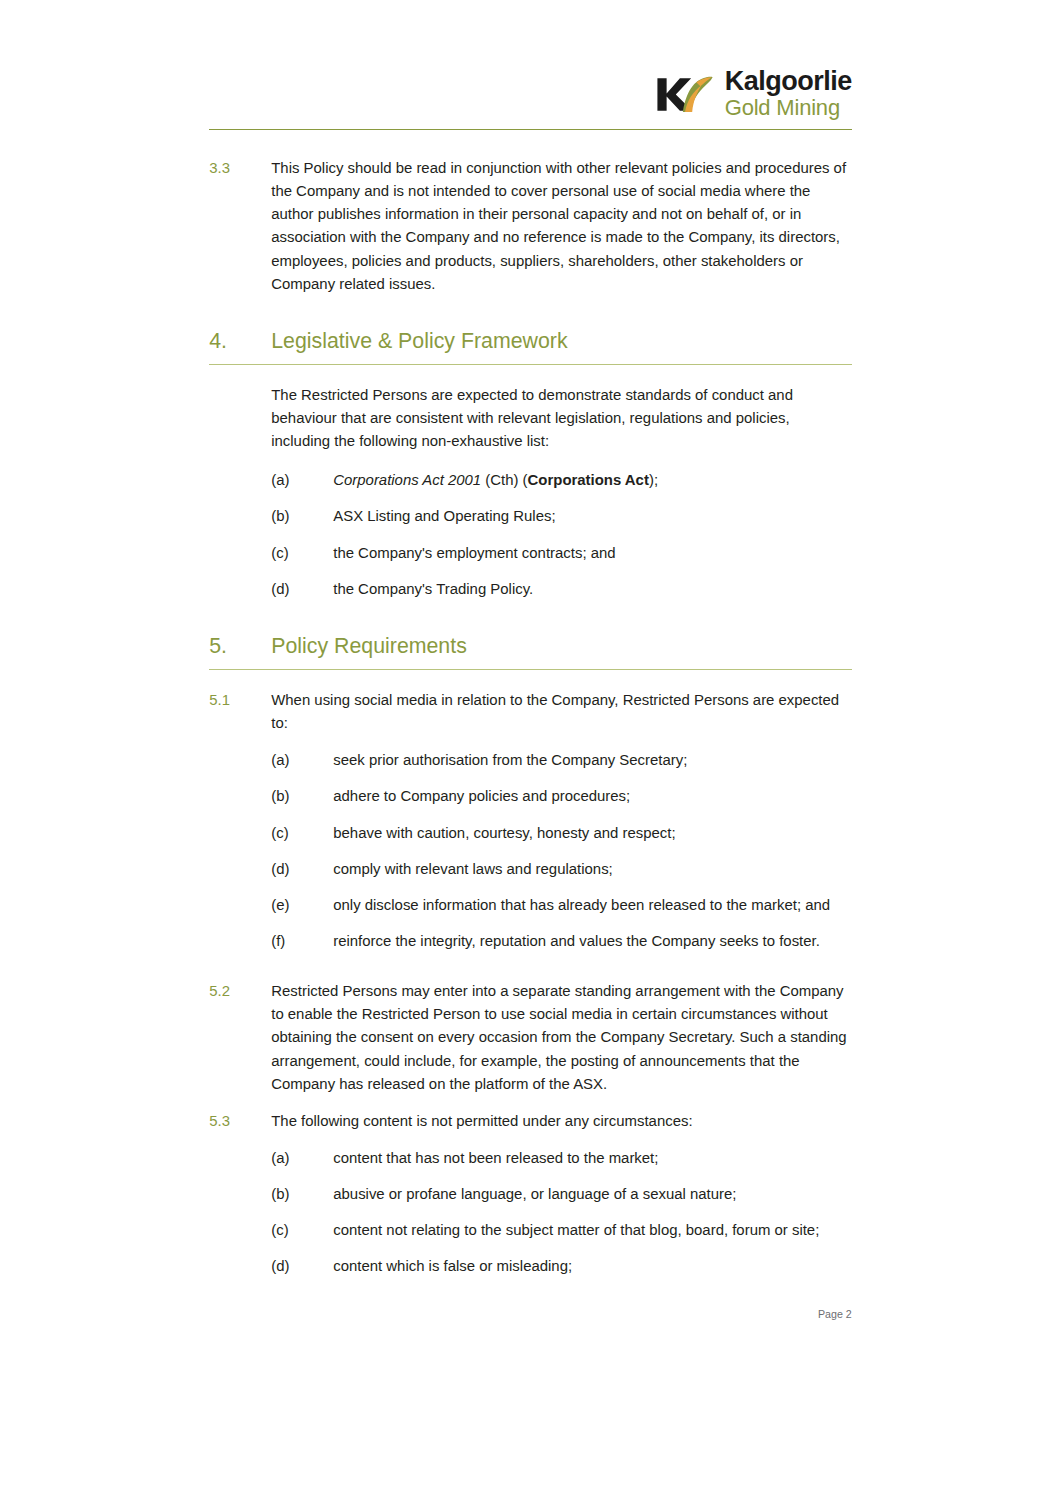Kalgoorlie
Gold Mining
3.3
This Policy should be read in conjunction with other relevant policies and procedures of the Company and is not intended to cover personal use of social media where the author publishes information in their personal capacity and not on behalf of, or in association with the Company and no reference is made to the Company, its directors, employees, policies and products, suppliers, shareholders, other stakeholders or Company related issues.
4. Legislative & Policy Framework
The Restricted Persons are expected to demonstrate standards of conduct and behaviour that are consistent with relevant legislation, regulations and policies, including the following non-exhaustive list:
(a) Corporations Act 2001 (Cth) (Corporations Act);
(b) ASX Listing and Operating Rules;
(c) the Company's employment contracts; and
(d) the Company's Trading Policy.
5. Policy Requirements
5.1
When using social media in relation to the Company, Restricted Persons are expected to:
(a) seek prior authorisation from the Company Secretary;
(b) adhere to Company policies and procedures;
(c) behave with caution, courtesy, honesty and respect;
(d) comply with relevant laws and regulations;
(e) only disclose information that has already been released to the market; and
(f) reinforce the integrity, reputation and values the Company seeks to foster.
5.2
Restricted Persons may enter into a separate standing arrangement with the Company to enable the Restricted Person to use social media in certain circumstances without obtaining the consent on every occasion from the Company Secretary. Such a standing arrangement, could include, for example, the posting of announcements that the Company has released on the platform of the ASX.
5.3
The following content is not permitted under any circumstances:
(a) content that has not been released to the market;
(b) abusive or profane language, or language of a sexual nature;
(c) content not relating to the subject matter of that blog, board, forum or site;
(d) content which is false or misleading;
Page 2